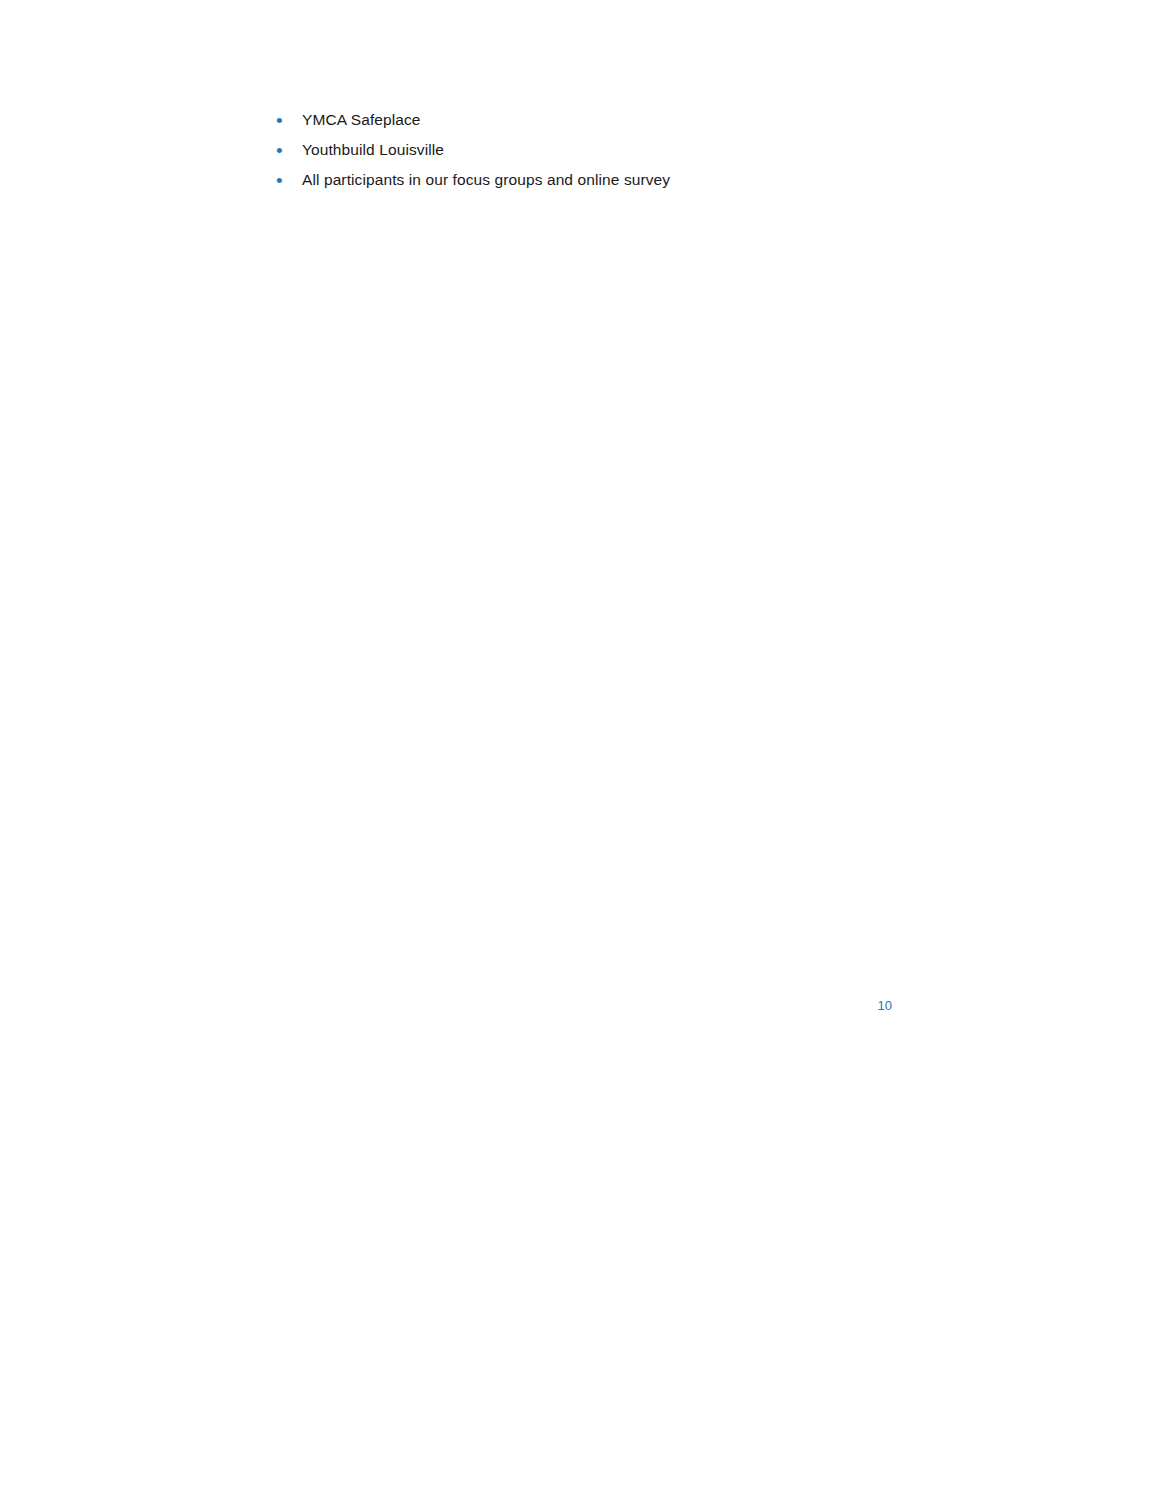YMCA Safeplace
Youthbuild Louisville
All participants in our focus groups and online survey
10